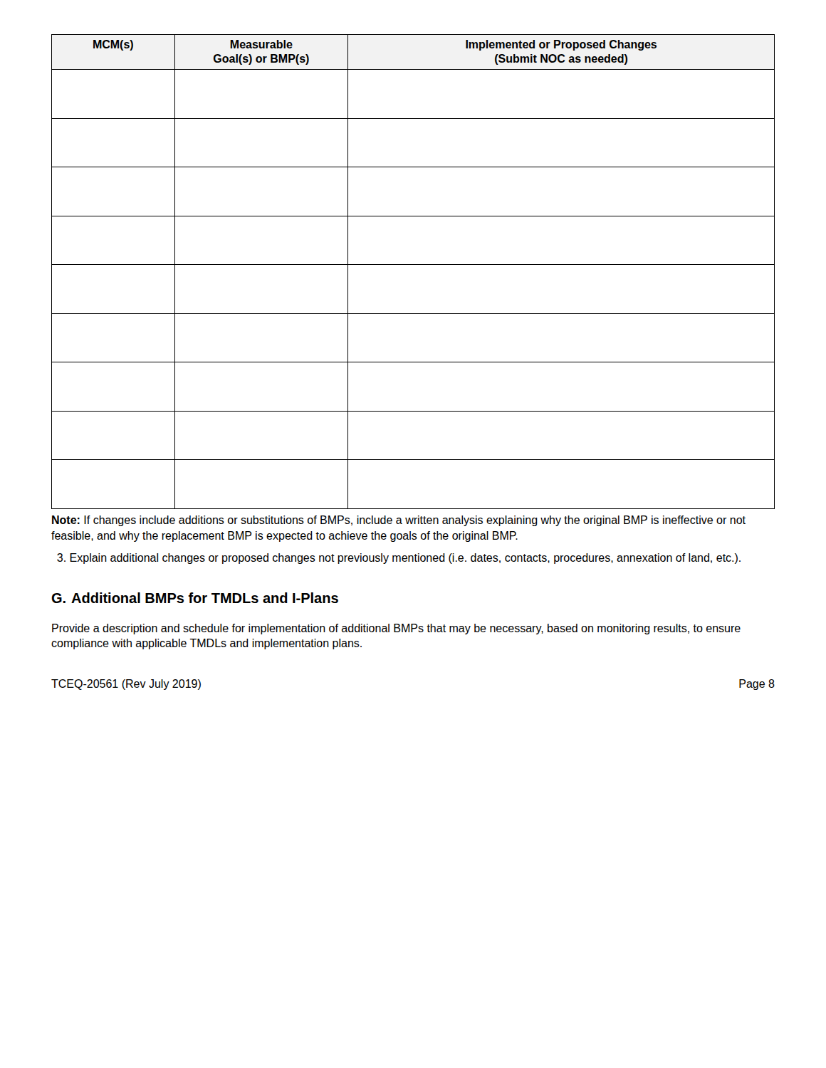| MCM(s) | Measurable Goal(s) or BMP(s) | Implemented or Proposed Changes (Submit NOC as needed) |
| --- | --- | --- |
Note: If changes include additions or substitutions of BMPs, include a written analysis explaining why the original BMP is ineffective or not feasible, and why the replacement BMP is expected to achieve the goals of the original BMP.
Explain additional changes or proposed changes not previously mentioned (i.e. dates, contacts, procedures, annexation of land, etc.).
G. Additional BMPs for TMDLs and I-Plans
Provide a description and schedule for implementation of additional BMPs that may be necessary, based on monitoring results, to ensure compliance with applicable TMDLs and implementation plans.
TCEQ-20561 (Rev July 2019)
Page 8